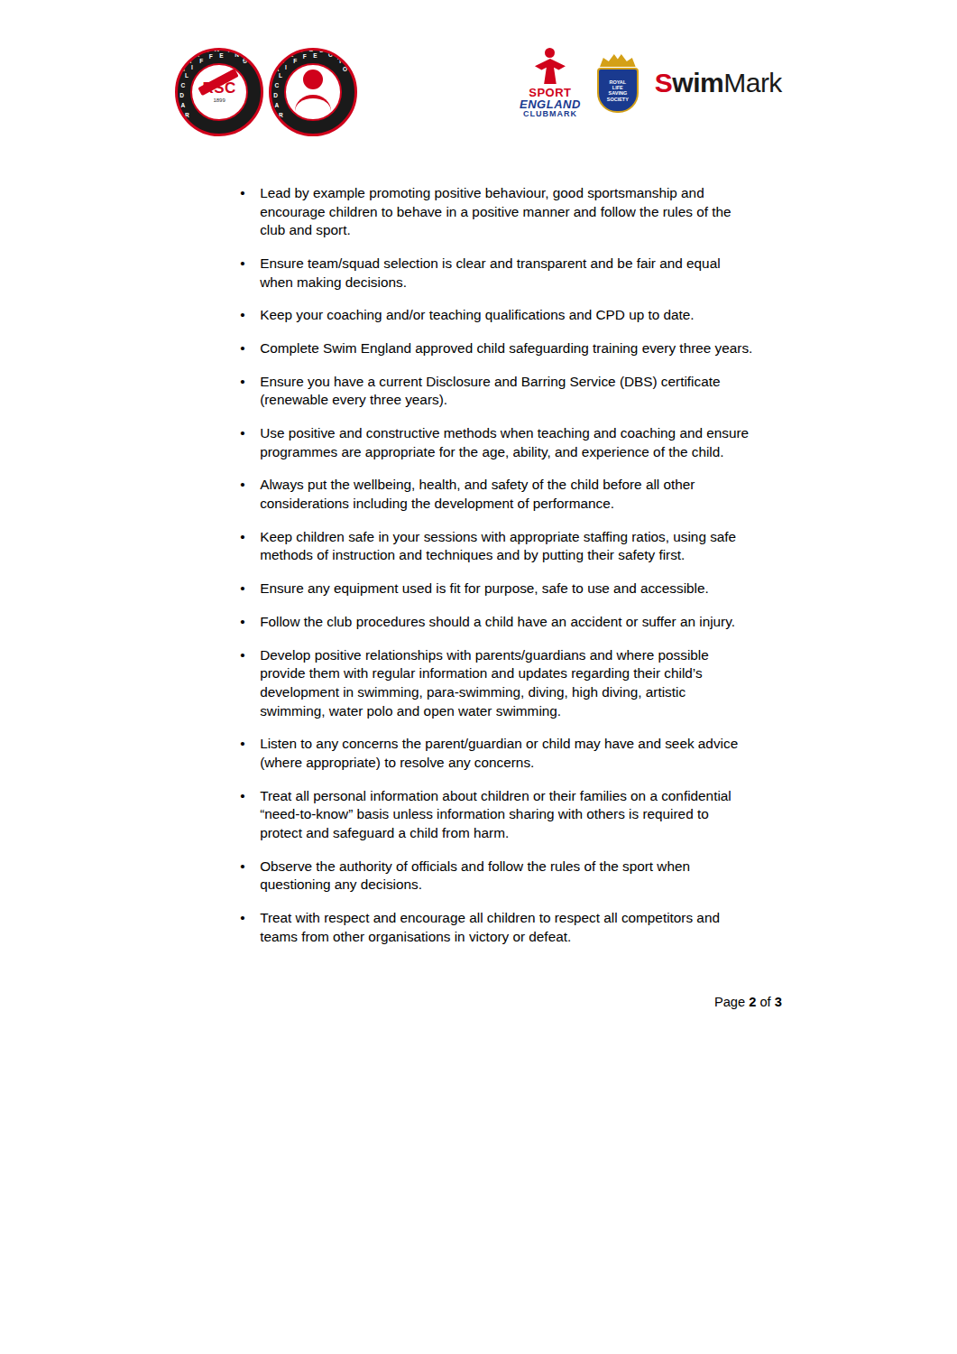R A D C L I F F E S W I M M I N G
RSC
1899
R A D C L I F F E W A T E R P O L O
SPORT
ENGLAND
CLUBMARK
ROYAL
LIFE
SAVING
SOCIETY
Swim Mark
Lead by example promoting positive behaviour, good sportsmanship and encourage children to behave in a positive manner and follow the rules of the club and sport.
Ensure team/squad selection is clear and transparent and be fair and equal when making decisions.
Keep your coaching and/or teaching qualifications and CPD up to date.
Complete Swim England approved child safeguarding training every three years.
Ensure you have a current Disclosure and Barring Service (DBS) certificate (renewable every three years).
Use positive and constructive methods when teaching and coaching and ensure programmes are appropriate for the age, ability, and experience of the child.
Always put the wellbeing, health, and safety of the child before all other considerations including the development of performance.
Keep children safe in your sessions with appropriate staffing ratios, using safe methods of instruction and techniques and by putting their safety first.
Ensure any equipment used is fit for purpose, safe to use and accessible.
Follow the club procedures should a child have an accident or suffer an injury.
Develop positive relationships with parents/guardians and where possible provide them with regular information and updates regarding their child’s development in swimming, para-swimming, diving, high diving, artistic swimming, water polo and open water swimming.
Listen to any concerns the parent/guardian or child may have and seek advice (where appropriate) to resolve any concerns.
Treat all personal information about children or their families on a confidential “need-to-know” basis unless information sharing with others is required to protect and safeguard a child from harm.
Observe the authority of officials and follow the rules of the sport when questioning any decisions.
Treat with respect and encourage all children to respect all competitors and teams from other organisations in victory or defeat.
Page 2 of 3